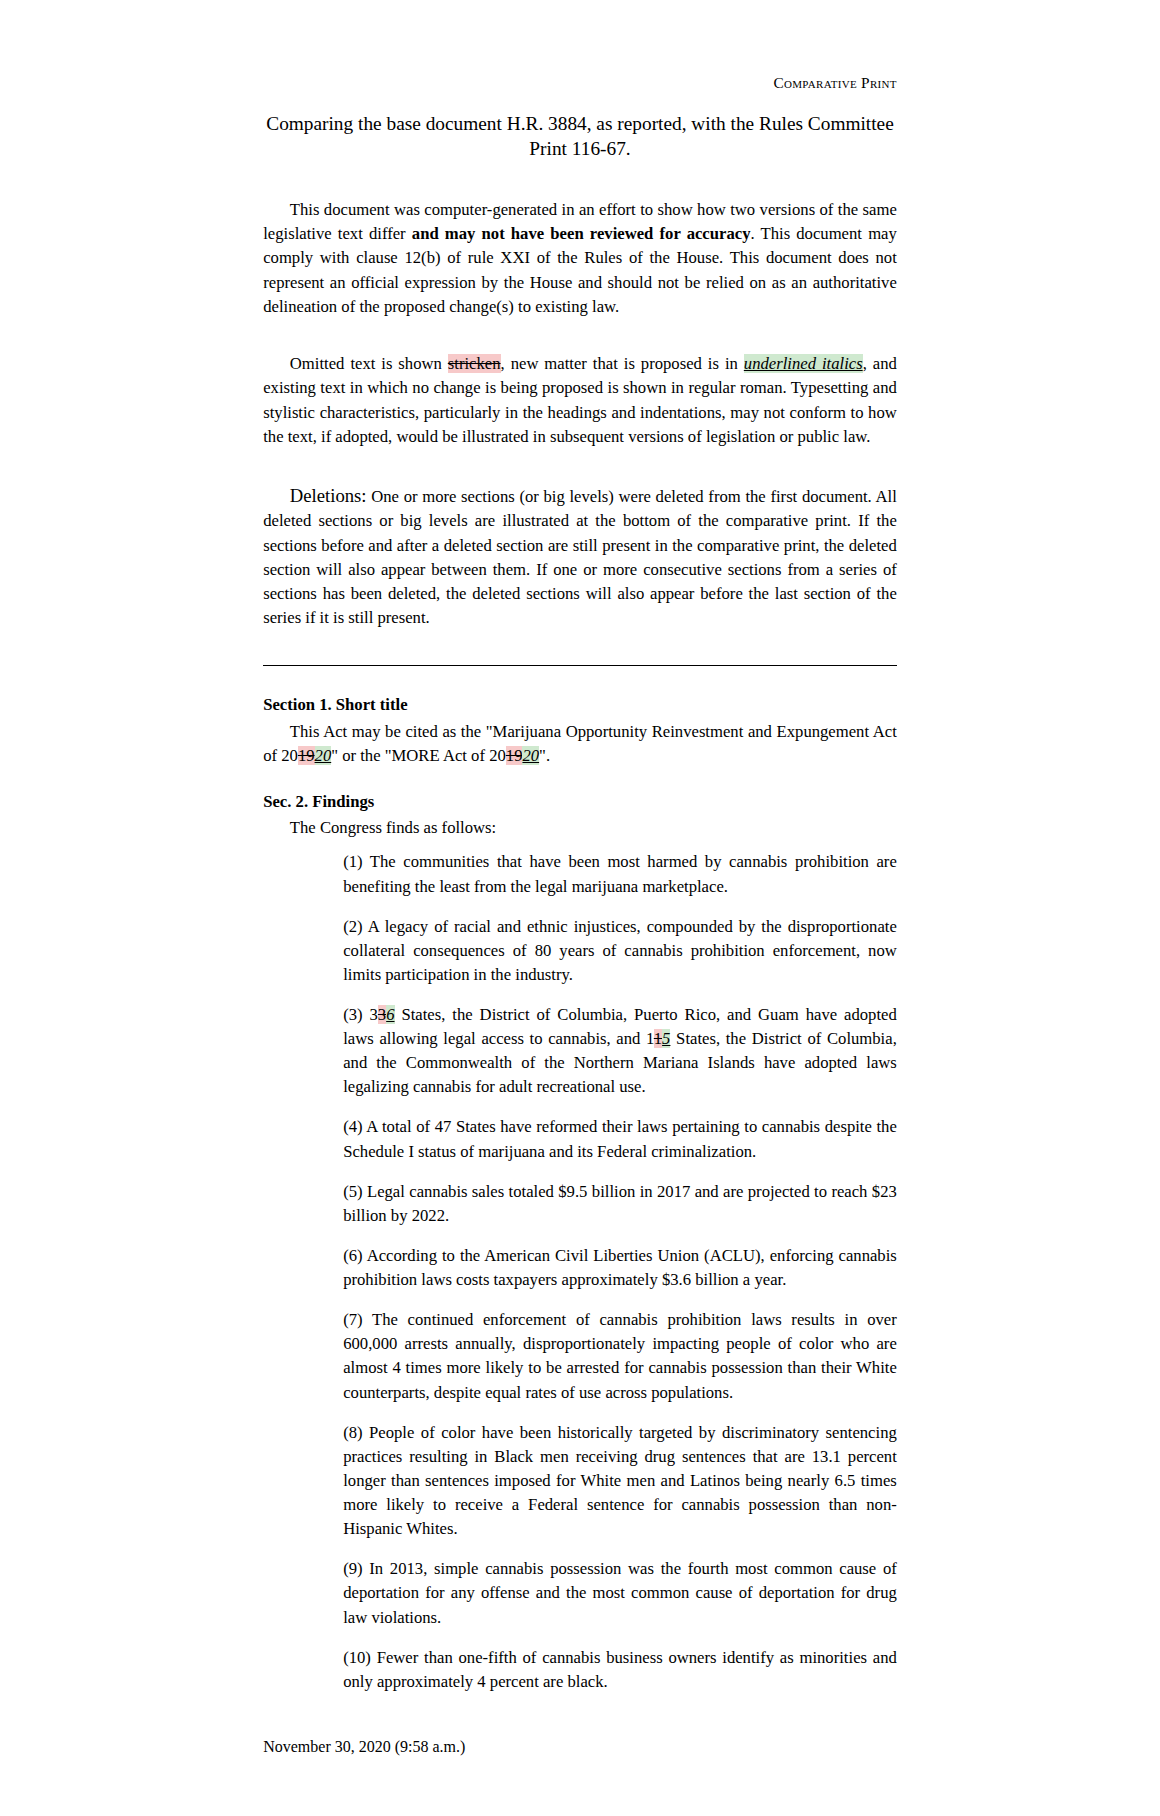Comparative Print
Comparing the base document H.R. 3884, as reported, with the Rules Committee Print 116-67.
This document was computer-generated in an effort to show how two versions of the same legislative text differ and may not have been reviewed for accuracy. This document may comply with clause 12(b) of rule XXI of the Rules of the House. This document does not represent an official expression by the House and should not be relied on as an authoritative delineation of the proposed change(s) to existing law.
Omitted text is shown stricken, new matter that is proposed is in underlined italics, and existing text in which no change is being proposed is shown in regular roman. Typesetting and stylistic characteristics, particularly in the headings and indentations, may not conform to how the text, if adopted, would be illustrated in subsequent versions of legislation or public law.
Deletions: One or more sections (or big levels) were deleted from the first document. All deleted sections or big levels are illustrated at the bottom of the comparative print. If the sections before and after a deleted section are still present in the comparative print, the deleted section will also appear between them. If one or more consecutive sections from a series of sections has been deleted, the deleted sections will also appear before the last section of the series if it is still present.
Section 1. Short title
This Act may be cited as the "Marijuana Opportunity Reinvestment and Expungement Act of 201920" or the "MORE Act of 201920".
Sec. 2. Findings
The Congress finds as follows:
(1) The communities that have been most harmed by cannabis prohibition are benefiting the least from the legal marijuana marketplace.
(2) A legacy of racial and ethnic injustices, compounded by the disproportionate collateral consequences of 80 years of cannabis prohibition enforcement, now limits participation in the industry.
(3) 336 States, the District of Columbia, Puerto Rico, and Guam have adopted laws allowing legal access to cannabis, and 115 States, the District of Columbia, and the Commonwealth of the Northern Mariana Islands have adopted laws legalizing cannabis for adult recreational use.
(4) A total of 47 States have reformed their laws pertaining to cannabis despite the Schedule I status of marijuana and its Federal criminalization.
(5) Legal cannabis sales totaled $9.5 billion in 2017 and are projected to reach $23 billion by 2022.
(6) According to the American Civil Liberties Union (ACLU), enforcing cannabis prohibition laws costs taxpayers approximately $3.6 billion a year.
(7) The continued enforcement of cannabis prohibition laws results in over 600,000 arrests annually, disproportionately impacting people of color who are almost 4 times more likely to be arrested for cannabis possession than their White counterparts, despite equal rates of use across populations.
(8) People of color have been historically targeted by discriminatory sentencing practices resulting in Black men receiving drug sentences that are 13.1 percent longer than sentences imposed for White men and Latinos being nearly 6.5 times more likely to receive a Federal sentence for cannabis possession than non-Hispanic Whites.
(9) In 2013, simple cannabis possession was the fourth most common cause of deportation for any offense and the most common cause of deportation for drug law violations.
(10) Fewer than one-fifth of cannabis business owners identify as minorities and only approximately 4 percent are black.
November 30, 2020 (9:58 a.m.)